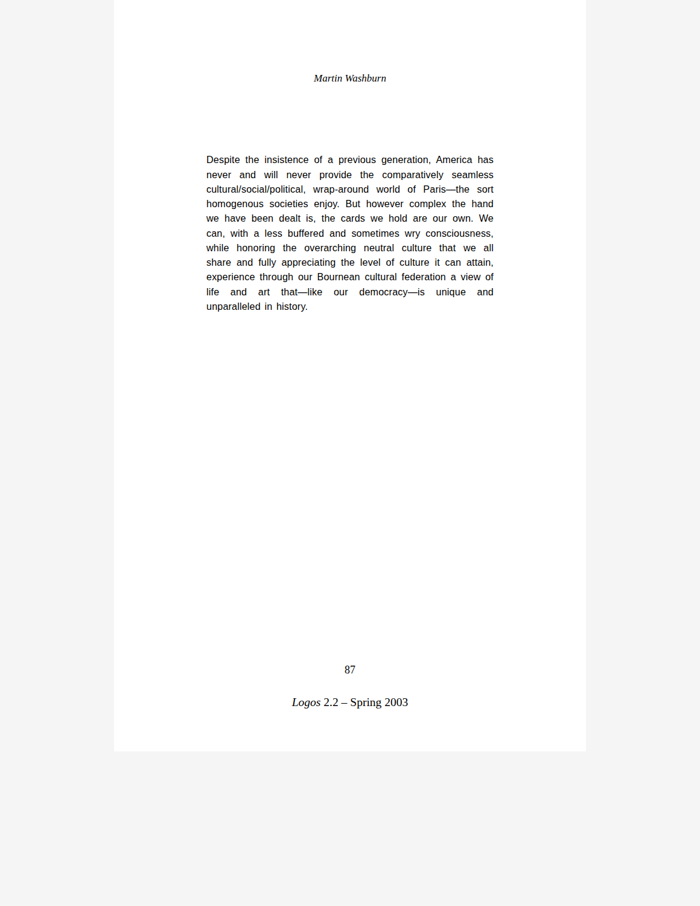Martin Washburn
Despite the insistence of a previous generation, America has never and will never provide the comparatively seamless cultural/social/political, wrap-around world of Paris—the sort homogenous societies enjoy. But however complex the hand we have been dealt is, the cards we hold are our own. We can, with a less buffered and sometimes wry consciousness, while honoring the overarching neutral culture that we all share and fully appreciating the level of culture it can attain, experience through our Bournean cultural federation a view of life and art that—like our democracy—is unique and unparalleled in history.
87
Logos 2.2 – Spring 2003